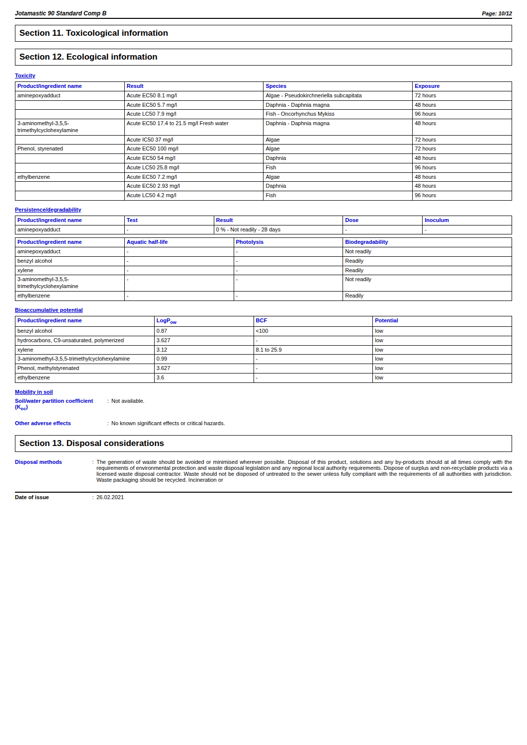Jotamastic 90 Standard Comp B Page: 10/12
Section 11. Toxicological information
Section 12. Ecological information
Toxicity
| Product/ingredient name | Result | Species | Exposure |
| --- | --- | --- | --- |
| aminepoxyadduct | Acute EC50 8.1 mg/l | Algae - Pseudokirchneriella subcapitata | 72 hours |
| | Acute EC50 5.7 mg/l | Daphnia - Daphnia magna | 48 hours |
| | Acute LC50 7.9 mg/l | Fish - Oncorhynchus Mykiss | 96 hours |
| 3-aminomethyl-3,5,5-trimethylcyclohexylamine | Acute EC50 17.4 to 21.5 mg/l Fresh water | Daphnia - Daphnia magna | 48 hours |
| | Acute IC50 37 mg/l | Algae | 72 hours |
| Phenol, styrenated | Acute EC50 100 mg/l | Algae | 72 hours |
| | Acute EC50 54 mg/l | Daphnia | 48 hours |
| | Acute LC50 25.8 mg/l | Fish | 96 hours |
| ethylbenzene | Acute EC50 7.2 mg/l | Algae | 48 hours |
| | Acute EC50 2.93 mg/l | Daphnia | 48 hours |
| | Acute LC50 4.2 mg/l | Fish | 96 hours |
Persistence/degradability
| Product/ingredient name | Test | Result | Dose | Inoculum |
| --- | --- | --- | --- | --- |
| aminepoxyadduct | - | 0 % - Not readily - 28 days | - | - |
| Product/ingredient name | Aquatic half-life | Photolysis | Biodegradability |
| --- | --- | --- | --- |
| aminepoxyadduct | - | - | Not readily |
| benzyl alcohol | - | - | Readily |
| xylene | - | - | Readily |
| 3-aminomethyl-3,5,5-trimethylcyclohexylamine | - | - | Not readily |
| ethylbenzene | - | - | Readily |
Bioaccumulative potential
| Product/ingredient name | LogP ow | BCF | Potential |
| --- | --- | --- | --- |
| benzyl alcohol | 0.87 | <100 | low |
| hydrocarbons, C9-unsaturated, polymerized | 3.627 | - | low |
| xylene | 3.12 | 8.1 to 25.9 | low |
| 3-aminomethyl-3,5,5-trimethylcyclohexylamine | 0.99 | - | low |
| Phenol, methylstyrenated | 3.627 | - | low |
| ethylbenzene | 3.6 | - | low |
Mobility in soil
Soil/water partition coefficient (Koc)
:
Not available.
Other adverse effects
:
No known significant effects or critical hazards.
Section 13. Disposal considerations
Disposal methods
:
The generation of waste should be avoided or minimised wherever possible. Disposal of this product, solutions and any by-products should at all times comply with the requirements of environmental protection and waste disposal legislation and any regional local authority requirements. Dispose of surplus and non-recyclable products via a licensed waste disposal contractor. Waste should not be disposed of untreated to the sewer unless fully compliant with the requirements of all authorities with jurisdiction. Waste packaging should be recycled. Incineration or
Date of issue : 26.02.2021